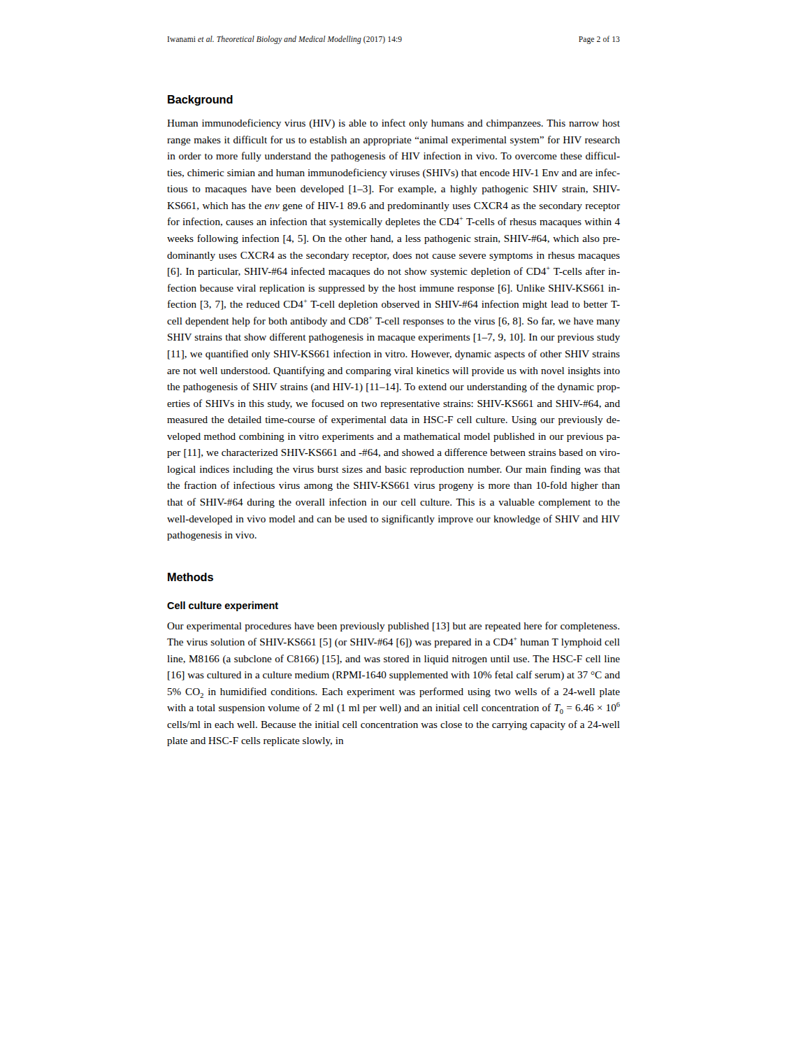Iwanami et al. Theoretical Biology and Medical Modelling (2017) 14:9 Page 2 of 13
Background
Human immunodeficiency virus (HIV) is able to infect only humans and chimpanzees. This narrow host range makes it difficult for us to establish an appropriate “animal experimental system” for HIV research in order to more fully understand the pathogenesis of HIV infection in vivo. To overcome these difficulties, chimeric simian and human immunodeficiency viruses (SHIVs) that encode HIV-1 Env and are infectious to macaques have been developed [1–3]. For example, a highly pathogenic SHIV strain, SHIV-KS661, which has the env gene of HIV-1 89.6 and predominantly uses CXCR4 as the secondary receptor for infection, causes an infection that systemically depletes the CD4+ T-cells of rhesus macaques within 4 weeks following infection [4, 5]. On the other hand, a less pathogenic strain, SHIV-#64, which also predominantly uses CXCR4 as the secondary receptor, does not cause severe symptoms in rhesus macaques [6]. In particular, SHIV-#64 infected macaques do not show systemic depletion of CD4+ T-cells after infection because viral replication is suppressed by the host immune response [6]. Unlike SHIV-KS661 infection [3, 7], the reduced CD4+ T-cell depletion observed in SHIV-#64 infection might lead to better T-cell dependent help for both antibody and CD8+ T-cell responses to the virus [6, 8]. So far, we have many SHIV strains that show different pathogenesis in macaque experiments [1–7, 9, 10]. In our previous study [11], we quantified only SHIV-KS661 infection in vitro. However, dynamic aspects of other SHIV strains are not well understood. Quantifying and comparing viral kinetics will provide us with novel insights into the pathogenesis of SHIV strains (and HIV-1) [11–14]. To extend our understanding of the dynamic properties of SHIVs in this study, we focused on two representative strains: SHIV-KS661 and SHIV-#64, and measured the detailed time-course of experimental data in HSC-F cell culture. Using our previously developed method combining in vitro experiments and a mathematical model published in our previous paper [11], we characterized SHIV-KS661 and -#64, and showed a difference between strains based on virological indices including the virus burst sizes and basic reproduction number. Our main finding was that the fraction of infectious virus among the SHIV-KS661 virus progeny is more than 10-fold higher than that of SHIV-#64 during the overall infection in our cell culture. This is a valuable complement to the well-developed in vivo model and can be used to significantly improve our knowledge of SHIV and HIV pathogenesis in vivo.
Methods
Cell culture experiment
Our experimental procedures have been previously published [13] but are repeated here for completeness. The virus solution of SHIV-KS661 [5] (or SHIV-#64 [6]) was prepared in a CD4+ human T lymphoid cell line, M8166 (a subclone of C8166) [15], and was stored in liquid nitrogen until use. The HSC-F cell line [16] was cultured in a culture medium (RPMI-1640 supplemented with 10% fetal calf serum) at 37 °C and 5% CO2 in humidified conditions. Each experiment was performed using two wells of a 24-well plate with a total suspension volume of 2 ml (1 ml per well) and an initial cell concentration of T0 = 6.46 × 106 cells/ml in each well. Because the initial cell concentration was close to the carrying capacity of a 24-well plate and HSC-F cells replicate slowly, in